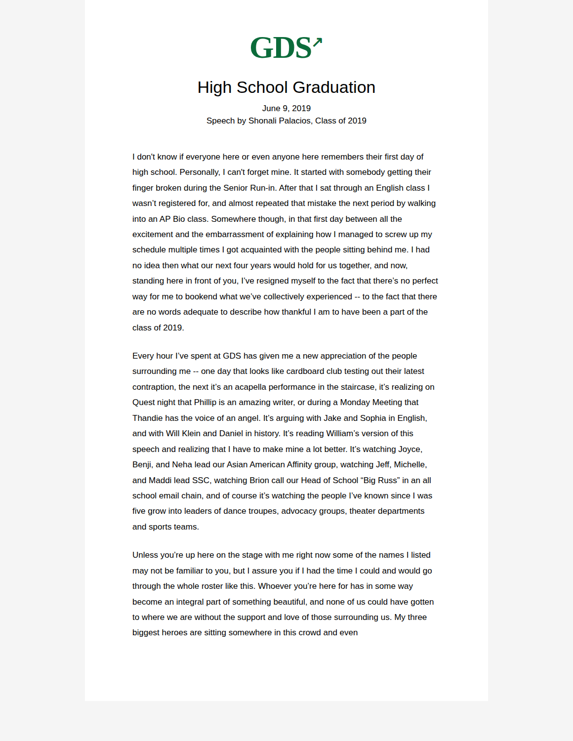GDS↗
High School Graduation
June 9, 2019
Speech by Shonali Palacios, Class of 2019
I don't know if everyone here or even anyone here remembers their first day of high school. Personally, I can't forget mine. It started with somebody getting their finger broken during the Senior Run-in. After that I sat through an English class I wasn’t registered for, and almost repeated that mistake the next period by walking into an AP Bio class. Somewhere though, in that first day between all the excitement and the embarrassment of explaining how I managed to screw up my schedule multiple times I got acquainted with the people sitting behind me. I had no idea then what our next four years would hold for us together, and now, standing here in front of you, I’ve resigned myself to the fact that there’s no perfect way for me to bookend what we’ve collectively experienced -- to the fact that there are no words adequate to describe how thankful I am to have been a part of the class of 2019.
Every hour I’ve spent at GDS has given me a new appreciation of the people surrounding me -- one day that looks like cardboard club testing out their latest contraption, the next it’s an acapella performance in the staircase, it’s realizing on Quest night that Phillip is an amazing writer, or during a Monday Meeting that Thandie has the voice of an angel. It’s arguing with Jake and Sophia in English, and with Will Klein and Daniel in history. It’s reading William’s version of this speech and realizing that I have to make mine a lot better. It’s watching Joyce, Benji, and Neha lead our Asian American Affinity group, watching Jeff, Michelle, and Maddi lead SSC, watching Brion call our Head of School “Big Russ” in an all school email chain, and of course it’s watching the people I’ve known since I was five grow into leaders of dance troupes, advocacy groups, theater departments and sports teams.
Unless you’re up here on the stage with me right now some of the names I listed may not be familiar to you, but I assure you if I had the time I could and would go through the whole roster like this. Whoever you’re here for has in some way become an integral part of something beautiful, and none of us could have gotten to where we are without the support and love of those surrounding us. My three biggest heroes are sitting somewhere in this crowd and even